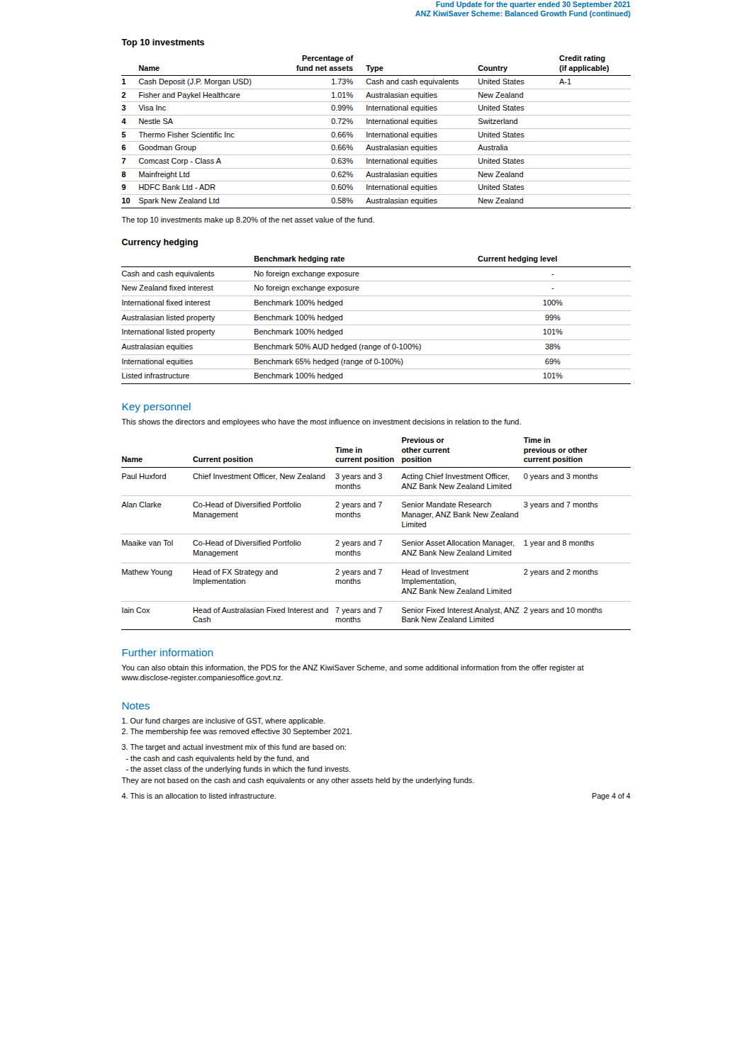Fund Update for the quarter ended 30 September 2021
ANZ KiwiSaver Scheme: Balanced Growth Fund (continued)
Top 10 investments
| | Name | Percentage of fund net assets | Type | Country | Credit rating (if applicable) |
| --- | --- | --- | --- | --- | --- |
| 1 | Cash Deposit (J.P. Morgan USD) | 1.73% | Cash and cash equivalents | United States | A-1 |
| 2 | Fisher and Paykel Healthcare | 1.01% | Australasian equities | New Zealand | |
| 3 | Visa Inc | 0.99% | International equities | United States | |
| 4 | Nestle SA | 0.72% | International equities | Switzerland | |
| 5 | Thermo Fisher Scientific Inc | 0.66% | International equities | United States | |
| 6 | Goodman Group | 0.66% | Australasian equities | Australia | |
| 7 | Comcast Corp - Class A | 0.63% | International equities | United States | |
| 8 | Mainfreight Ltd | 0.62% | Australasian equities | New Zealand | |
| 9 | HDFC Bank Ltd - ADR | 0.60% | International equities | United States | |
| 10 | Spark New Zealand Ltd | 0.58% | Australasian equities | New Zealand | |
The top 10 investments make up 8.20% of the net asset value of the fund.
Currency hedging
| | Benchmark hedging rate | Current hedging level |
| --- | --- | --- |
| Cash and cash equivalents | No foreign exchange exposure | - |
| New Zealand fixed interest | No foreign exchange exposure | - |
| International fixed interest | Benchmark 100% hedged | 100% |
| Australasian listed property | Benchmark 100% hedged | 99% |
| International listed property | Benchmark 100% hedged | 101% |
| Australasian equities | Benchmark 50% AUD hedged (range of 0-100%) | 38% |
| International equities | Benchmark 65% hedged (range of 0-100%) | 69% |
| Listed infrastructure | Benchmark 100% hedged | 101% |
Key personnel
This shows the directors and employees who have the most influence on investment decisions in relation to the fund.
| Name | Current position | Time in current position | Previous or other current position | Time in previous or other current position |
| --- | --- | --- | --- | --- |
| Paul Huxford | Chief Investment Officer, New Zealand | 3 years and 3 months | Acting Chief Investment Officer, ANZ Bank New Zealand Limited | 0 years and 3 months |
| Alan Clarke | Co-Head of Diversified Portfolio Management | 2 years and 7 months | Senior Mandate Research Manager, ANZ Bank New Zealand Limited | 3 years and 7 months |
| Maaike van Tol | Co-Head of Diversified Portfolio Management | 2 years and 7 months | Senior Asset Allocation Manager, ANZ Bank New Zealand Limited | 1 year and 8 months |
| Mathew Young | Head of FX Strategy and Implementation | 2 years and 7 months | Head of Investment Implementation, ANZ Bank New Zealand Limited | 2 years and 2 months |
| Iain Cox | Head of Australasian Fixed Interest and Cash | 7 years and 7 months | Senior Fixed Interest Analyst, ANZ Bank New Zealand Limited | 2 years and 10 months |
Further information
You can also obtain this information, the PDS for the ANZ KiwiSaver Scheme, and some additional information from the offer register at www.disclose-register.companiesoffice.govt.nz.
Notes
1. Our fund charges are inclusive of GST, where applicable.
2. The membership fee was removed effective 30 September 2021.
3. The target and actual investment mix of this fund are based on:
- the cash and cash equivalents held by the fund, and
- the asset class of the underlying funds in which the fund invests.
They are not based on the cash and cash equivalents or any other assets held by the underlying funds.
4. This is an allocation to listed infrastructure.
Page 4 of 4